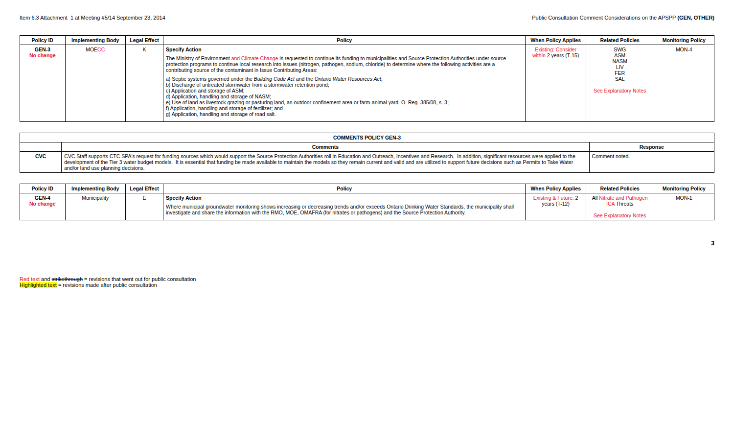Item 6.3 Attachment 1 at Meeting #5/14 September 23, 2014
Public Consultation Comment Considerations on the APSPP (GEN, OTHER)
| Policy ID | Implementing Body | Legal Effect | Policy | When Policy Applies | Related Policies | Monitoring Policy |
| --- | --- | --- | --- | --- | --- | --- |
| GEN-3 No change | MOE CC | K | Specify Action The Ministry of Environment and Climate Change is requested to continue its funding to municipalities and Source Protection Authorities under source protection programs to continue local research into issues (nitrogen, pathogen, sodium, chloride) to determine where the following activities are a contributing source of the contaminant in Issue Contributing Areas: a) Septic systems governed under the Building Code Act and the Ontario Water Resources Act ; b) Discharge of untreated stormwater from a stormwater retention pond; c) Application and storage of ASM; d) Application, handling and storage of NASM; e) Use of land as livestock grazing or pasturing land, an outdoor confinement area or farm-animal yard. O. Reg. 385/08, s. 3; f) Application, handling and storage of fertilizer; and g) Application, handling and storage of road salt. | Existing: Consider within 2 years (T-15) | SWG ASM NASM LIV FER SAL See Explanatory Notes | MON-4 |
| COMMENTS POLICY GEN-3 |
| --- |
| | Comments | Response |
| CVC | CVC Staff supports CTC SPA's request for funding sources which would support the Source Protection Authorities roll in Education and Outreach, Incentives and Research. In addition, significant resources were applied to the development of the Tier 3 water budget models. It is essential that funding be made available to maintain the models so they remain current and valid and are utilized to support future decisions such as Permits to Take Water and/or land use planning decisions. | Comment noted. |
| Policy ID | Implementing Body | Legal Effect | Policy | When Policy Applies | Related Policies | Monitoring Policy |
| --- | --- | --- | --- | --- | --- | --- |
| GEN-4 No change | Municipality | E | Specify Action Where municipal groundwater monitoring shows increasing or decreasing trends and/or exceeds Ontario Drinking Water Standards, the municipality shall investigate and share the information with the RMO, MOE, OMAFRA (for nitrates or pathogens) and the Source Protection Authority. | Existing & Future: 2 years (T-12) | All Nitrate and Pathogen ICA Threats See Explanatory Notes | MON-1 |
3
Red text and strikethrough = revisions that went out for public consultation
Highlighted text = revisions made after public consultation